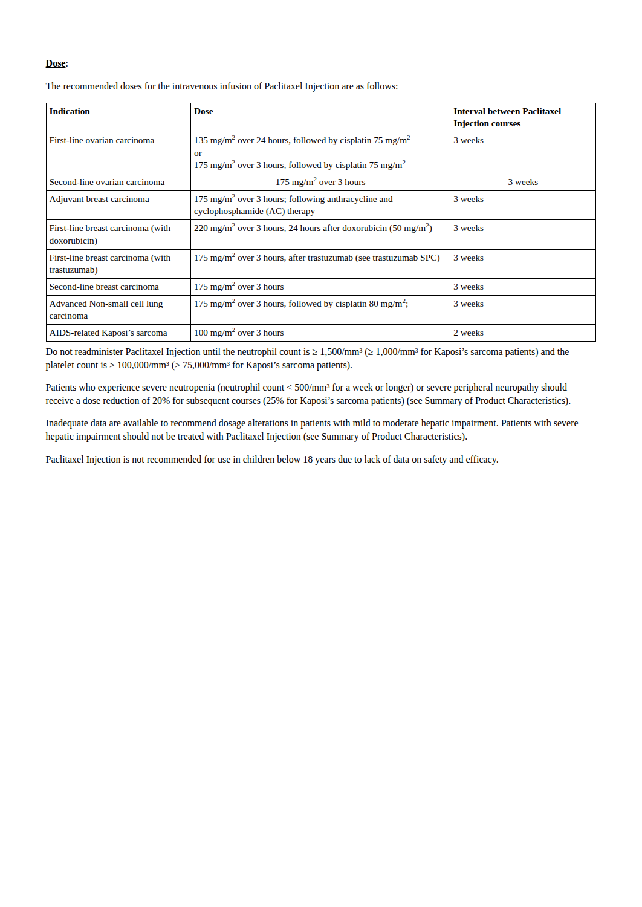Dose
:
The recommended doses for the intravenous infusion of Paclitaxel Injection are as follows:
| Indication | Dose | Interval between Paclitaxel Injection courses |
| --- | --- | --- |
| First-line ovarian carcinoma | 135 mg/m 2 over 24 hours, followed by cisplatin 75 mg/m 2 or 175 mg/m 2 over 3 hours, followed by cisplatin 75 mg/m 2 | 3 weeks |
| Second-line ovarian carcinoma | 175 mg/m 2 over 3 hours | 3 weeks |
| Adjuvant breast carcinoma | 175 mg/m 2 over 3 hours; following anthracycline and cyclophosphamide (AC) therapy | 3 weeks |
| First-line breast carcinoma (with doxorubicin) | 220 mg/m 2 over 3 hours, 24 hours after doxorubicin (50 mg/m 2 ) | 3 weeks |
| First-line breast carcinoma (with trastuzumab) | 175 mg/m 2 over 3 hours, after trastuzumab (see trastuzumab SPC) | 3 weeks |
| Second-line breast carcinoma | 175 mg/m 2 over 3 hours | 3 weeks |
| Advanced Non-small cell lung carcinoma | 175 mg/m 2 over 3 hours, followed by cisplatin 80 mg/m 2 ; | 3 weeks |
| AIDS-related Kaposi’s sarcoma | 100 mg/m 2 over 3 hours | 2 weeks |
Do not readminister Paclitaxel Injection until the neutrophil count is ≥ 1,500/mm³ (≥ 1,000/mm³ for Kaposi’s sarcoma patients) and the platelet count is ≥ 100,000/mm³ (≥ 75,000/mm³ for Kaposi’s sarcoma patients).
Patients who experience severe neutropenia (neutrophil count < 500/mm³ for a week or longer) or severe peripheral neuropathy should receive a dose reduction of 20% for subsequent courses (25% for Kaposi’s sarcoma patients) (see Summary of Product Characteristics).
Inadequate data are available to recommend dosage alterations in patients with mild to moderate hepatic impairment. Patients with severe hepatic impairment should not be treated with Paclitaxel Injection (see Summary of Product Characteristics).
Paclitaxel Injection is not recommended for use in children below 18 years due to lack of data on safety and efficacy.